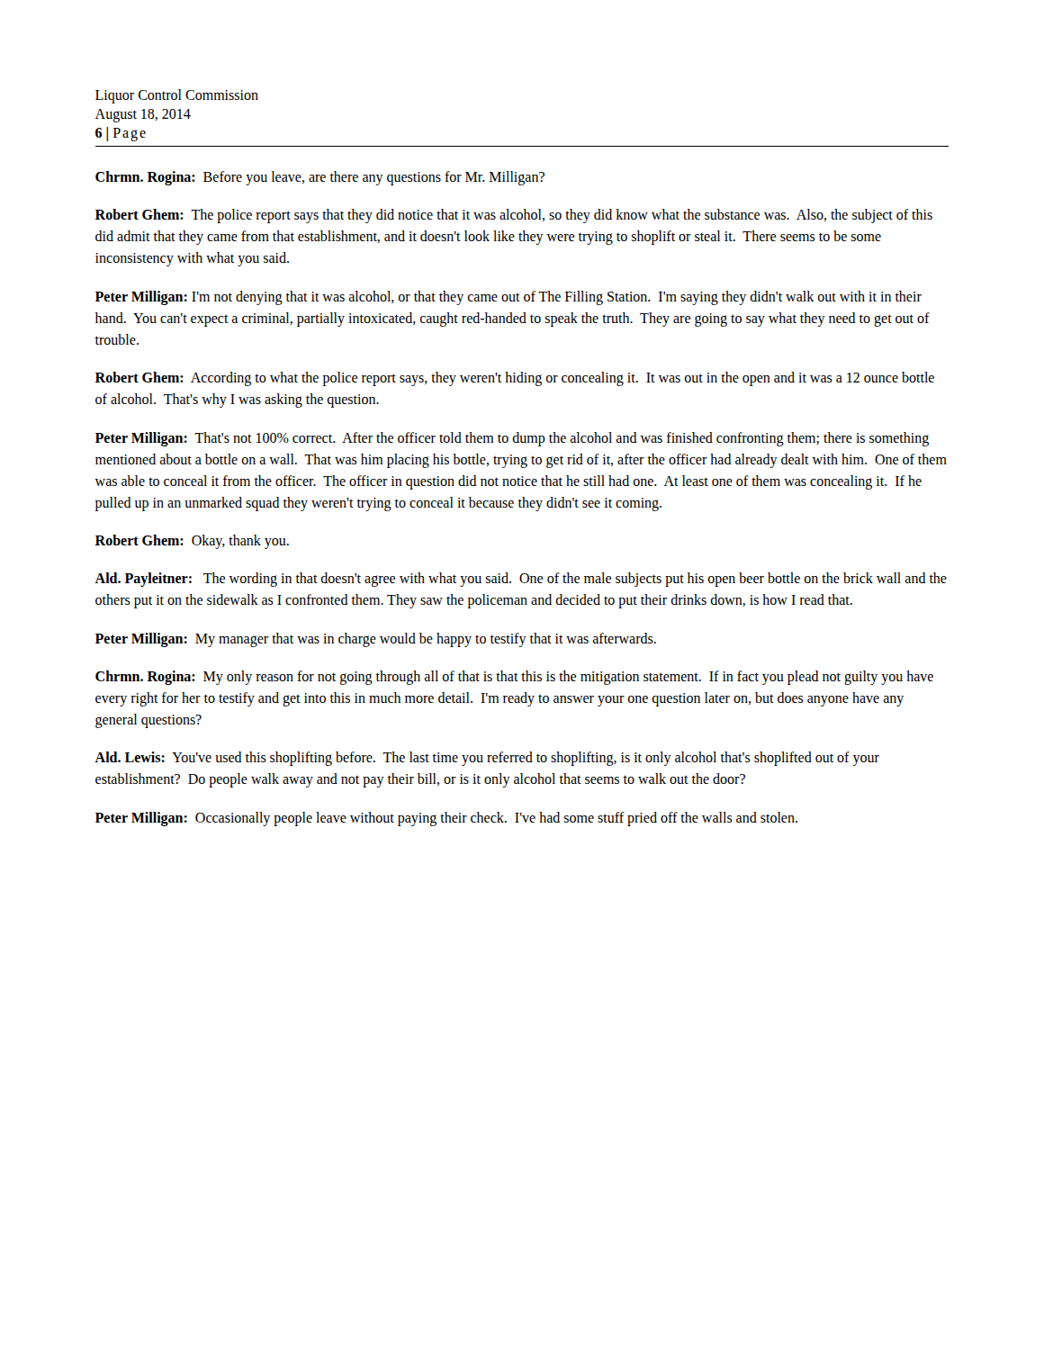Liquor Control Commission
August 18, 2014
6 | Page
Chrmn. Rogina: Before you leave, are there any questions for Mr. Milligan?
Robert Ghem: The police report says that they did notice that it was alcohol, so they did know what the substance was. Also, the subject of this did admit that they came from that establishment, and it doesn't look like they were trying to shoplift or steal it. There seems to be some inconsistency with what you said.
Peter Milligan: I'm not denying that it was alcohol, or that they came out of The Filling Station. I'm saying they didn't walk out with it in their hand. You can't expect a criminal, partially intoxicated, caught red-handed to speak the truth. They are going to say what they need to get out of trouble.
Robert Ghem: According to what the police report says, they weren't hiding or concealing it. It was out in the open and it was a 12 ounce bottle of alcohol. That's why I was asking the question.
Peter Milligan: That's not 100% correct. After the officer told them to dump the alcohol and was finished confronting them; there is something mentioned about a bottle on a wall. That was him placing his bottle, trying to get rid of it, after the officer had already dealt with him. One of them was able to conceal it from the officer. The officer in question did not notice that he still had one. At least one of them was concealing it. If he pulled up in an unmarked squad they weren't trying to conceal it because they didn't see it coming.
Robert Ghem: Okay, thank you.
Ald. Payleitner: The wording in that doesn't agree with what you said. One of the male subjects put his open beer bottle on the brick wall and the others put it on the sidewalk as I confronted them. They saw the policeman and decided to put their drinks down, is how I read that.
Peter Milligan: My manager that was in charge would be happy to testify that it was afterwards.
Chrmn. Rogina: My only reason for not going through all of that is that this is the mitigation statement. If in fact you plead not guilty you have every right for her to testify and get into this in much more detail. I'm ready to answer your one question later on, but does anyone have any general questions?
Ald. Lewis: You've used this shoplifting before. The last time you referred to shoplifting, is it only alcohol that's shoplifted out of your establishment? Do people walk away and not pay their bill, or is it only alcohol that seems to walk out the door?
Peter Milligan: Occasionally people leave without paying their check. I've had some stuff pried off the walls and stolen.